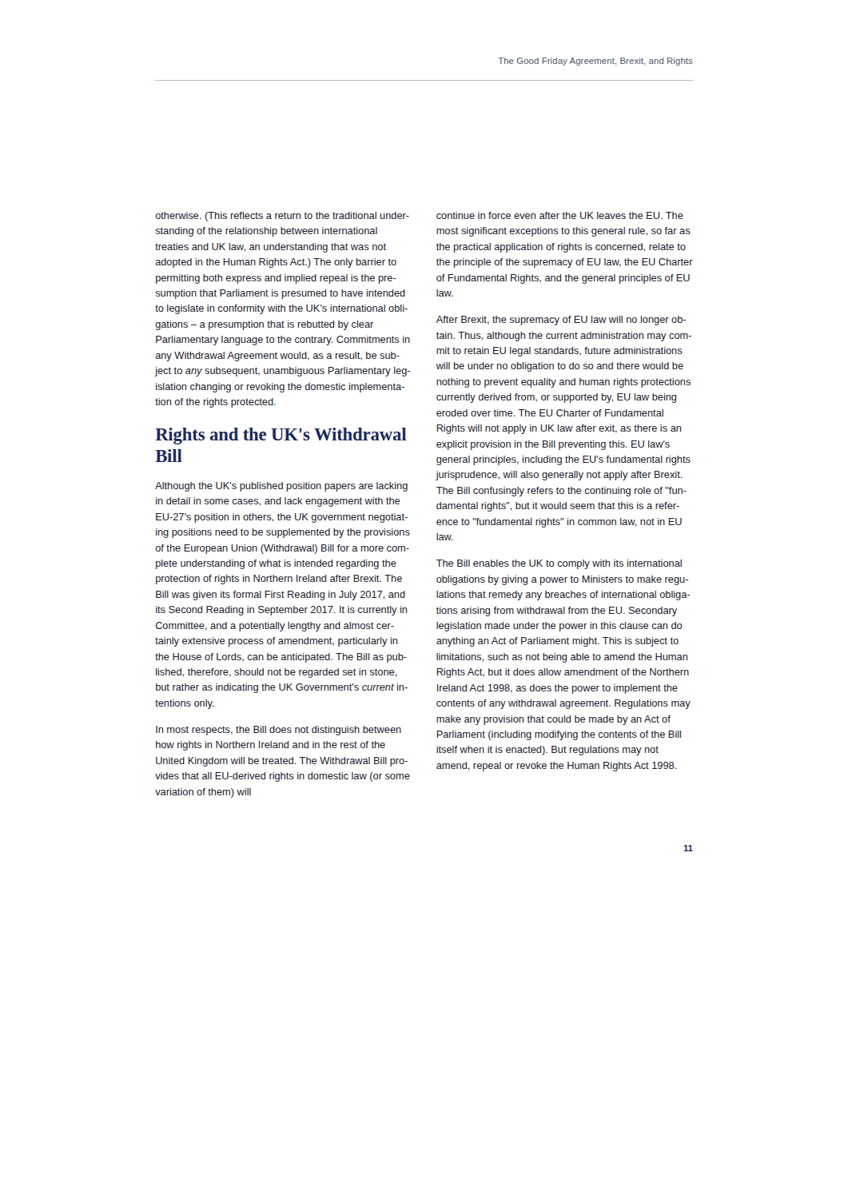The Good Friday Agreement, Brexit, and Rights
otherwise. (This reflects a return to the traditional understanding of the relationship between international treaties and UK law, an understanding that was not adopted in the Human Rights Act.) The only barrier to permitting both express and implied repeal is the presumption that Parliament is presumed to have intended to legislate in conformity with the UK's international obligations – a presumption that is rebutted by clear Parliamentary language to the contrary. Commitments in any Withdrawal Agreement would, as a result, be subject to any subsequent, unambiguous Parliamentary legislation changing or revoking the domestic implementation of the rights protected.
Rights and the UK's Withdrawal Bill
Although the UK's published position papers are lacking in detail in some cases, and lack engagement with the EU-27's position in others, the UK government negotiating positions need to be supplemented by the provisions of the European Union (Withdrawal) Bill for a more complete understanding of what is intended regarding the protection of rights in Northern Ireland after Brexit. The Bill was given its formal First Reading in July 2017, and its Second Reading in September 2017. It is currently in Committee, and a potentially lengthy and almost certainly extensive process of amendment, particularly in the House of Lords, can be anticipated. The Bill as published, therefore, should not be regarded set in stone, but rather as indicating the UK Government's current intentions only.
In most respects, the Bill does not distinguish between how rights in Northern Ireland and in the rest of the United Kingdom will be treated. The Withdrawal Bill provides that all EU-derived rights in domestic law (or some variation of them) will
continue in force even after the UK leaves the EU. The most significant exceptions to this general rule, so far as the practical application of rights is concerned, relate to the principle of the supremacy of EU law, the EU Charter of Fundamental Rights, and the general principles of EU law.
After Brexit, the supremacy of EU law will no longer obtain. Thus, although the current administration may commit to retain EU legal standards, future administrations will be under no obligation to do so and there would be nothing to prevent equality and human rights protections currently derived from, or supported by, EU law being eroded over time. The EU Charter of Fundamental Rights will not apply in UK law after exit, as there is an explicit provision in the Bill preventing this. EU law's general principles, including the EU's fundamental rights jurisprudence, will also generally not apply after Brexit. The Bill confusingly refers to the continuing role of "fundamental rights", but it would seem that this is a reference to "fundamental rights" in common law, not in EU law.
The Bill enables the UK to comply with its international obligations by giving a power to Ministers to make regulations that remedy any breaches of international obligations arising from withdrawal from the EU. Secondary legislation made under the power in this clause can do anything an Act of Parliament might. This is subject to limitations, such as not being able to amend the Human Rights Act, but it does allow amendment of the Northern Ireland Act 1998, as does the power to implement the contents of any withdrawal agreement. Regulations may make any provision that could be made by an Act of Parliament (including modifying the contents of the Bill itself when it is enacted). But regulations may not amend, repeal or revoke the Human Rights Act 1998.
11